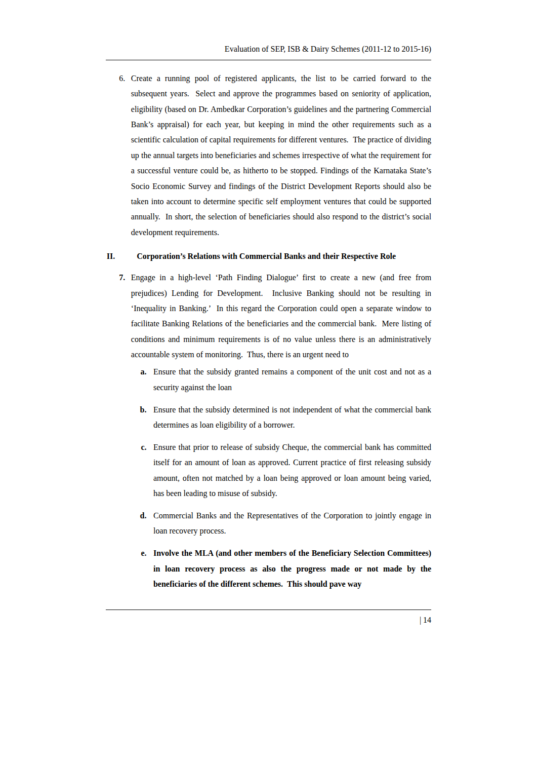Evaluation of SEP, ISB & Dairy Schemes (2011-12 to 2015-16)
6. Create a running pool of registered applicants, the list to be carried forward to the subsequent years. Select and approve the programmes based on seniority of application, eligibility (based on Dr. Ambedkar Corporation’s guidelines and the partnering Commercial Bank’s appraisal) for each year, but keeping in mind the other requirements such as a scientific calculation of capital requirements for different ventures. The practice of dividing up the annual targets into beneficiaries and schemes irrespective of what the requirement for a successful venture could be, as hitherto to be stopped. Findings of the Karnataka State’s Socio Economic Survey and findings of the District Development Reports should also be taken into account to determine specific self employment ventures that could be supported annually. In short, the selection of beneficiaries should also respond to the district’s social development requirements.
II. Corporation’s Relations with Commercial Banks and their Respective Role
7. Engage in a high-level ‘Path Finding Dialogue’ first to create a new (and free from prejudices) Lending for Development. Inclusive Banking should not be resulting in ‘Inequality in Banking.’ In this regard the Corporation could open a separate window to facilitate Banking Relations of the beneficiaries and the commercial bank. Mere listing of conditions and minimum requirements is of no value unless there is an administratively accountable system of monitoring. Thus, there is an urgent need to
a. Ensure that the subsidy granted remains a component of the unit cost and not as a security against the loan
b. Ensure that the subsidy determined is not independent of what the commercial bank determines as loan eligibility of a borrower.
c. Ensure that prior to release of subsidy Cheque, the commercial bank has committed itself for an amount of loan as approved. Current practice of first releasing subsidy amount, often not matched by a loan being approved or loan amount being varied, has been leading to misuse of subsidy.
d. Commercial Banks and the Representatives of the Corporation to jointly engage in loan recovery process.
e. Involve the MLA (and other members of the Beneficiary Selection Committees) in loan recovery process as also the progress made or not made by the beneficiaries of the different schemes. This should pave way
| 14